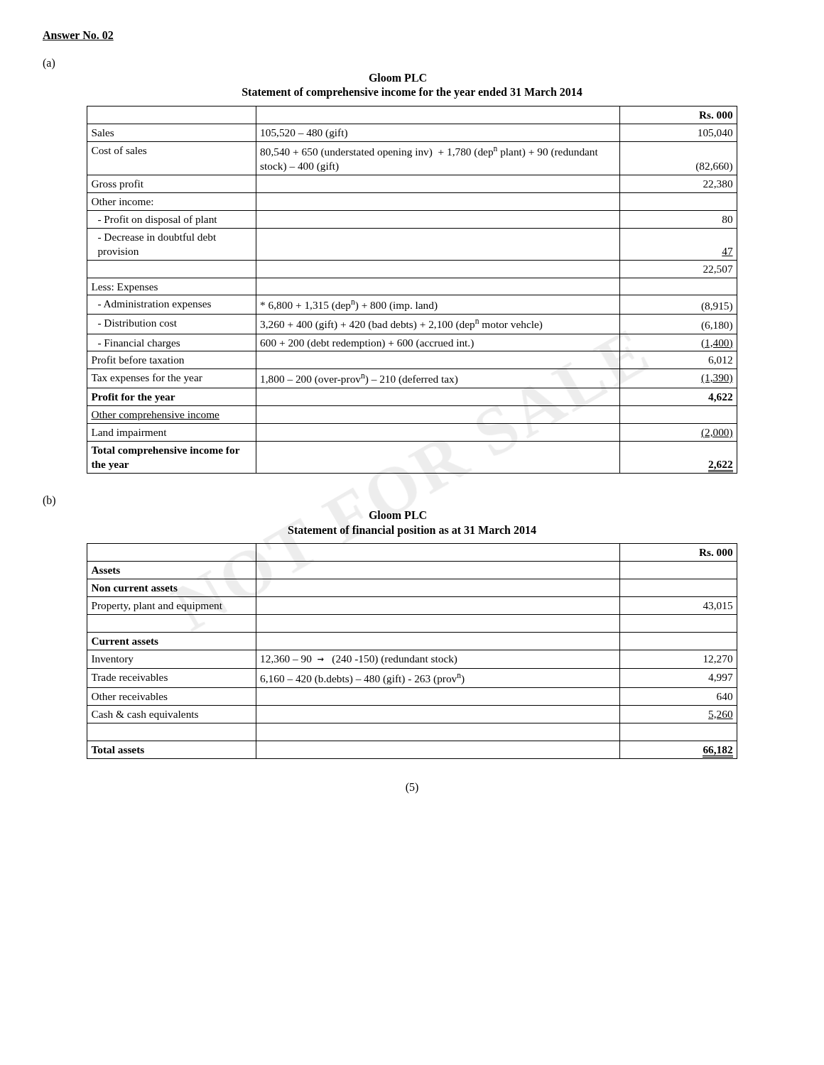NOT FOR SALE
Answer No. 02
(a) Gloom PLC
Statement of comprehensive income for the year ended 31 March 2014
| | | Rs. 000 |
| Sales | 105,520 – 480 (gift) | 105,040 |
| Cost of sales | 80,540 + 650 (understated opening inv) + 1,780 (dep n plant) + 90 (redundant stock) – 400 (gift) | (82,660) |
| Gross profit | | 22,380 |
| Other income: | | |
| - Profit on disposal of plant | | 80 |
| - Decrease in doubtful debt provision | | 47 |
| | | 22,507 |
| Less: Expenses | | |
| - Administration expenses | * 6,800 + 1,315 (dep n ) + 800 (imp. land) | (8,915) |
| - Distribution cost | 3,260 + 400 (gift) + 420 (bad debts) + 2,100 (dep n motor vehcle) | (6,180) |
| - Financial charges | 600 + 200 (debt redemption) + 600 (accrued int.) | (1,400) |
| Profit before taxation | | 6,012 |
| Tax expenses for the year | 1,800 – 200 (over-prov n ) – 210 (deferred tax) | (1,390) |
| Profit for the year | | 4,622 |
| Other comprehensive income | | |
| Land impairment | | (2,000) |
| Total comprehensive income for the year | | 2,622 |
(b) Gloom PLC
Statement of financial position as at 31 March 2014
| | | Rs. 000 |
| Assets | | |
| Non current assets | | |
| Property, plant and equipment | | 43,015 |
| Current assets | | |
| Inventory | 12,360 – 90 → (240 -150) (redundant stock) | 12,270 |
| Trade receivables | 6,160 – 420 (b.debts) – 480 (gift) - 263 (prov n ) | 4,997 |
| Other receivables | | 640 |
| Cash & cash equivalents | | 5,260 |
| Total assets | | 66,182 |
(5)